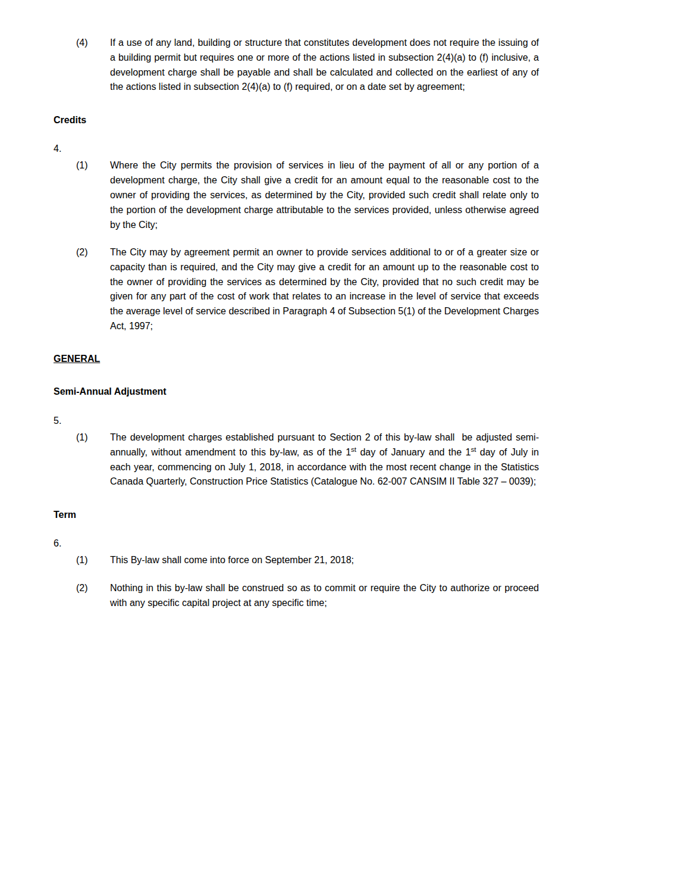(4)
If a use of any land, building or structure that constitutes development does not require the issuing of a building permit but requires one or more of the actions listed in subsection 2(4)(a) to (f) inclusive, a development charge shall be payable and shall be calculated and collected on the earliest of any of the actions listed in subsection 2(4)(a) to (f) required, or on a date set by agreement;
Credits
4.
(1)
Where the City permits the provision of services in lieu of the payment of all or any portion of a development charge, the City shall give a credit for an amount equal to the reasonable cost to the owner of providing the services, as determined by the City, provided such credit shall relate only to the portion of the development charge attributable to the services provided, unless otherwise agreed by the City;
(2)
The City may by agreement permit an owner to provide services additional to or of a greater size or capacity than is required, and the City may give a credit for an amount up to the reasonable cost to the owner of providing the services as determined by the City, provided that no such credit may be given for any part of the cost of work that relates to an increase in the level of service that exceeds the average level of service described in Paragraph 4 of Subsection 5(1) of the Development Charges Act, 1997;
GENERAL
Semi-Annual Adjustment
5.
(1)
The development charges established pursuant to Section 2 of this by-law shall be adjusted semi-annually, without amendment to this by-law, as of the 1st day of January and the 1st day of July in each year, commencing on July 1, 2018, in accordance with the most recent change in the Statistics Canada Quarterly, Construction Price Statistics (Catalogue No. 62-007 CANSIM II Table 327 – 0039);
Term
6.
(1)
This By-law shall come into force on September 21, 2018;
(2)
Nothing in this by-law shall be construed so as to commit or require the City to authorize or proceed with any specific capital project at any specific time;